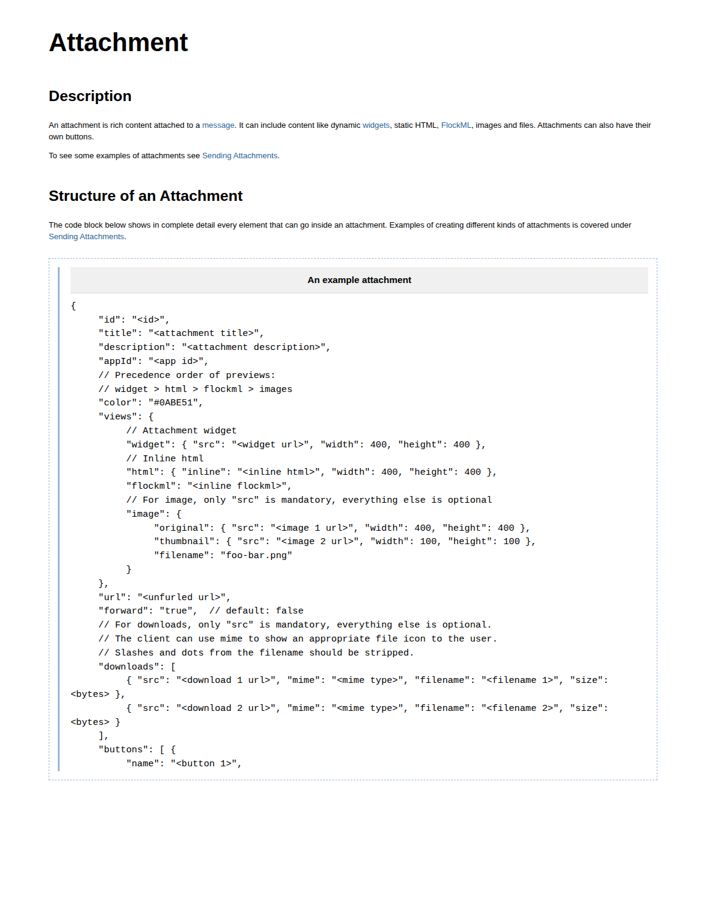Attachment
Description
An attachment is rich content attached to a message. It can include content like dynamic widgets, static HTML, FlockML, images and files. Attachments can also have their own buttons.
To see some examples of attachments see Sending Attachments.
Structure of an Attachment
The code block below shows in complete detail every element that can go inside an attachment. Examples of creating different kinds of attachments is covered under Sending Attachments.
An example attachment
{
     "id": "<id>",
     "title": "<attachment title>",
     "description": "<attachment description>",
     "appId": "<app id>",
     // Precedence order of previews:
     // widget > html > flockml > images
     "color": "#0ABE51",
     "views": {
          // Attachment widget
          "widget": { "src": "<widget url>", "width": 400, "height": 400 },
          // Inline html
          "html": { "inline": "<inline html>", "width": 400, "height": 400 },
          "flockml": "<inline flockml>",
          // For image, only "src" is mandatory, everything else is optional
          "image": {
               "original": { "src": "<image 1 url>", "width": 400, "height": 400 },
               "thumbnail": { "src": "<image 2 url>", "width": 100, "height": 100 },
               "filename": "foo-bar.png"
          }
     },
     "url": "<unfurled url>",
     "forward": "true",  // default: false
     // For downloads, only "src" is mandatory, everything else is optional.
     // The client can use mime to show an appropriate file icon to the user.
     // Slashes and dots from the filename should be stripped.
     "downloads": [
          { "src": "<download 1 url>", "mime": "<mime type>", "filename": "<filename 1>", "size": <bytes> },
          { "src": "<download 2 url>", "mime": "<mime type>", "filename": "<filename 2>", "size": <bytes> }
     ],
     "buttons": [ {
          "name": "<button 1>",